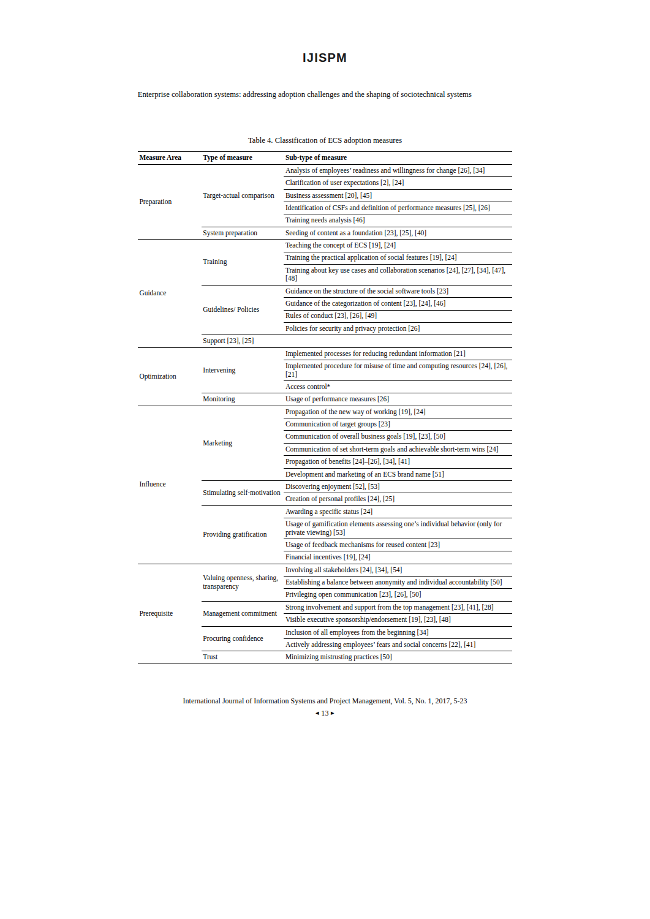IJISPM
Enterprise collaboration systems: addressing adoption challenges and the shaping of sociotechnical systems
Table 4. Classification of ECS adoption measures
| Measure Area | Type of measure | Sub-type of measure |
| --- | --- | --- |
| Preparation | Target-actual comparison | Analysis of employees’ readiness and willingness for change [26], [34] |
| Clarification of user expectations [2], [24] |
| Business assessment [20], [45] |
| Identification of CSFs and definition of performance measures [25], [26] |
| Training needs analysis [46] |
| System preparation | Seeding of content as a foundation [23], [25], [40] |
| Guidance | Training | Teaching the concept of ECS [19], [24] |
| Training the practical application of social features [19], [24] |
| Training about key use cases and collaboration scenarios [24], [27], [34], [47], [48] |
| Guidelines/ Policies | Guidance on the structure of the social software tools [23] |
| Guidance of the categorization of content [23], [24], [46] |
| Rules of conduct [23], [26], [49] |
| Policies for security and privacy protection [26] |
| Support [23], [25] |
| Optimization | Intervening | Implemented processes for reducing redundant information [21] |
| Implemented procedure for misuse of time and computing resources [24], [26], [21] |
| Access control* |
| Monitoring | Usage of performance measures [26] |
| Influence | Marketing | Propagation of the new way of working [19], [24] |
| Communication of target groups [23] |
| Communication of overall business goals [19], [23], [50] |
| Communication of set short-term goals and achievable short-term wins [24] |
| Propagation of benefits [24]–[26], [34], [41] |
| Development and marketing of an ECS brand name [51] |
| Stimulating self-motivation | Discovering enjoyment [52], [53] |
| Creation of personal profiles [24], [25] |
| Providing gratification | Awarding a specific status [24] |
| Usage of gamification elements assessing one’s individual behavior (only for private viewing) [53] |
| Usage of feedback mechanisms for reused content [23] |
| Financial incentives [19], [24] |
| Prerequisite | Valuing openness, sharing, transparency | Involving all stakeholders [24], [34], [54] |
| Establishing a balance between anonymity and individual accountability [50] |
| Privileging open communication [23], [26], [50] |
| Management commitment | Strong involvement and support from the top management [23], [41], [28] |
| Visible executive sponsorship/endorsement [19], [23], [48] |
| Procuring confidence | Inclusion of all employees from the beginning [34] |
| Actively addressing employees’ fears and social concerns [22], [41] |
| Trust | Minimizing mistrusting practices [50] |
International Journal of Information Systems and Project Management, Vol. 5, No. 1, 2017, 5-23
◂ 13 ▸